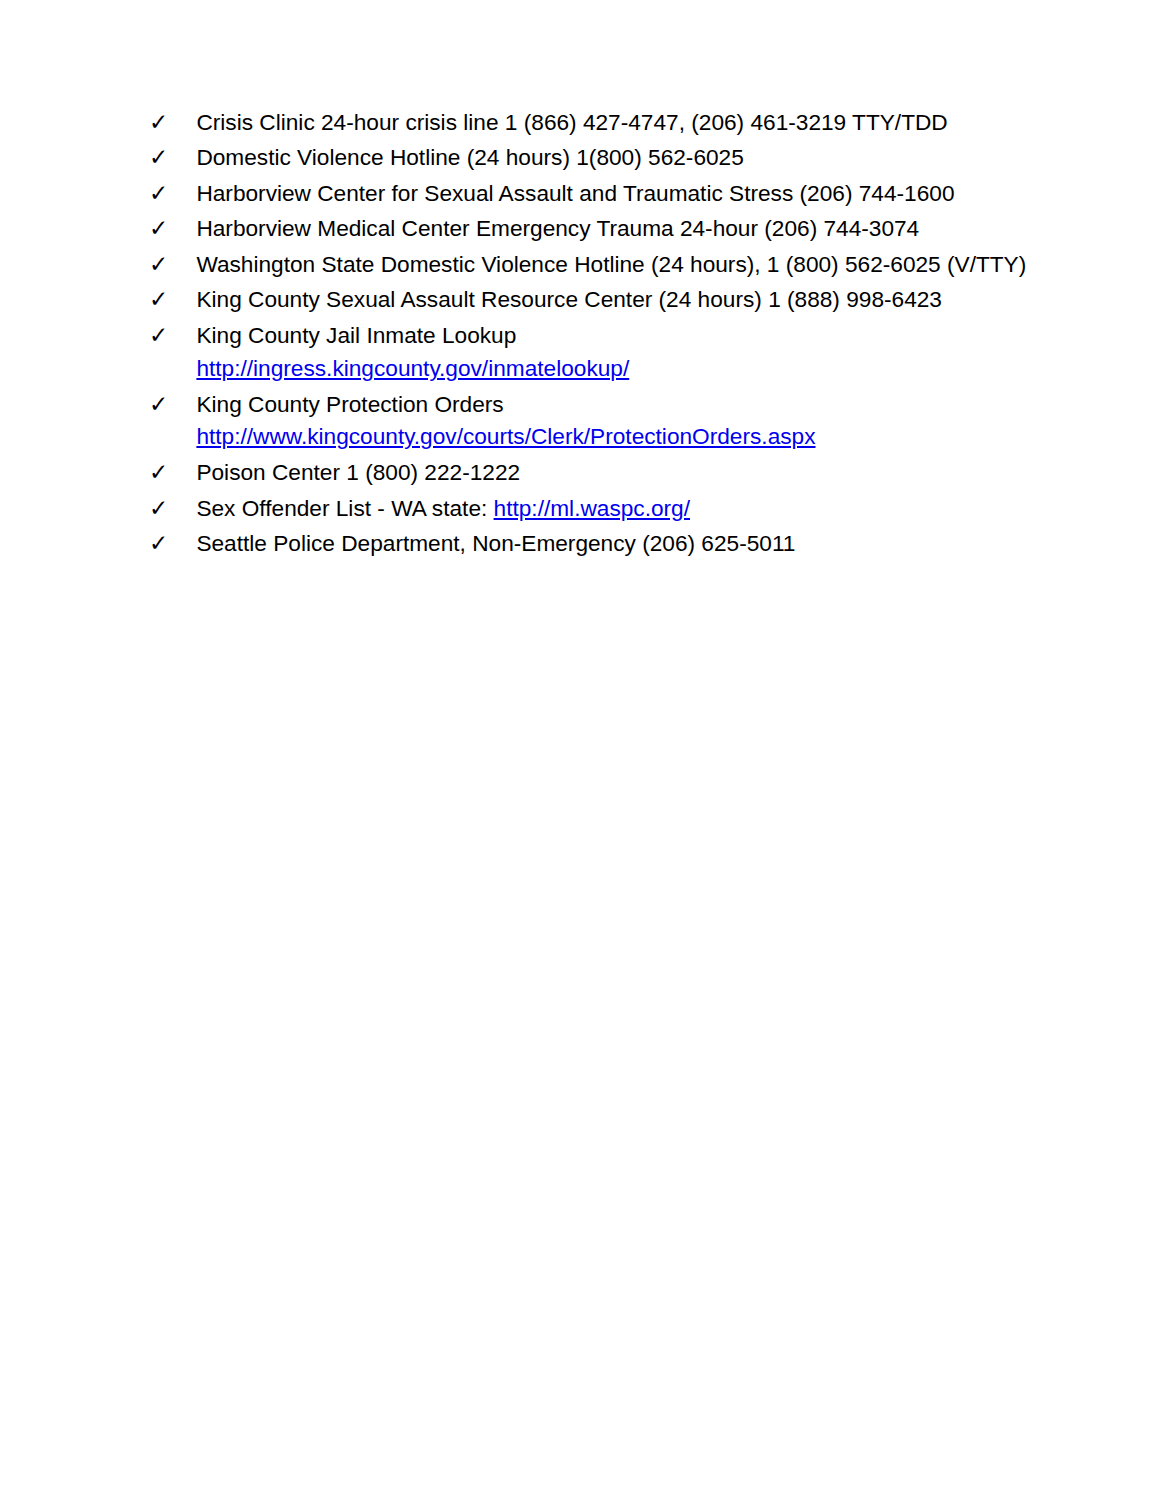Crisis Clinic 24-hour crisis line 1 (866) 427-4747, (206) 461-3219 TTY/TDD
Domestic Violence Hotline (24 hours) 1(800) 562-6025
Harborview Center for Sexual Assault and Traumatic Stress (206) 744-1600
Harborview Medical Center Emergency Trauma 24-hour (206) 744-3074
Washington State Domestic Violence Hotline (24 hours), 1 (800) 562-6025 (V/TTY)
King County Sexual Assault Resource Center (24 hours) 1 (888) 998-6423
King County Jail Inmate Lookup http://ingress.kingcounty.gov/inmatelookup/
King County Protection Orders http://www.kingcounty.gov/courts/Clerk/ProtectionOrders.aspx
Poison Center 1 (800) 222-1222
Sex Offender List - WA state: http://ml.waspc.org/
Seattle Police Department, Non-Emergency (206) 625-5011